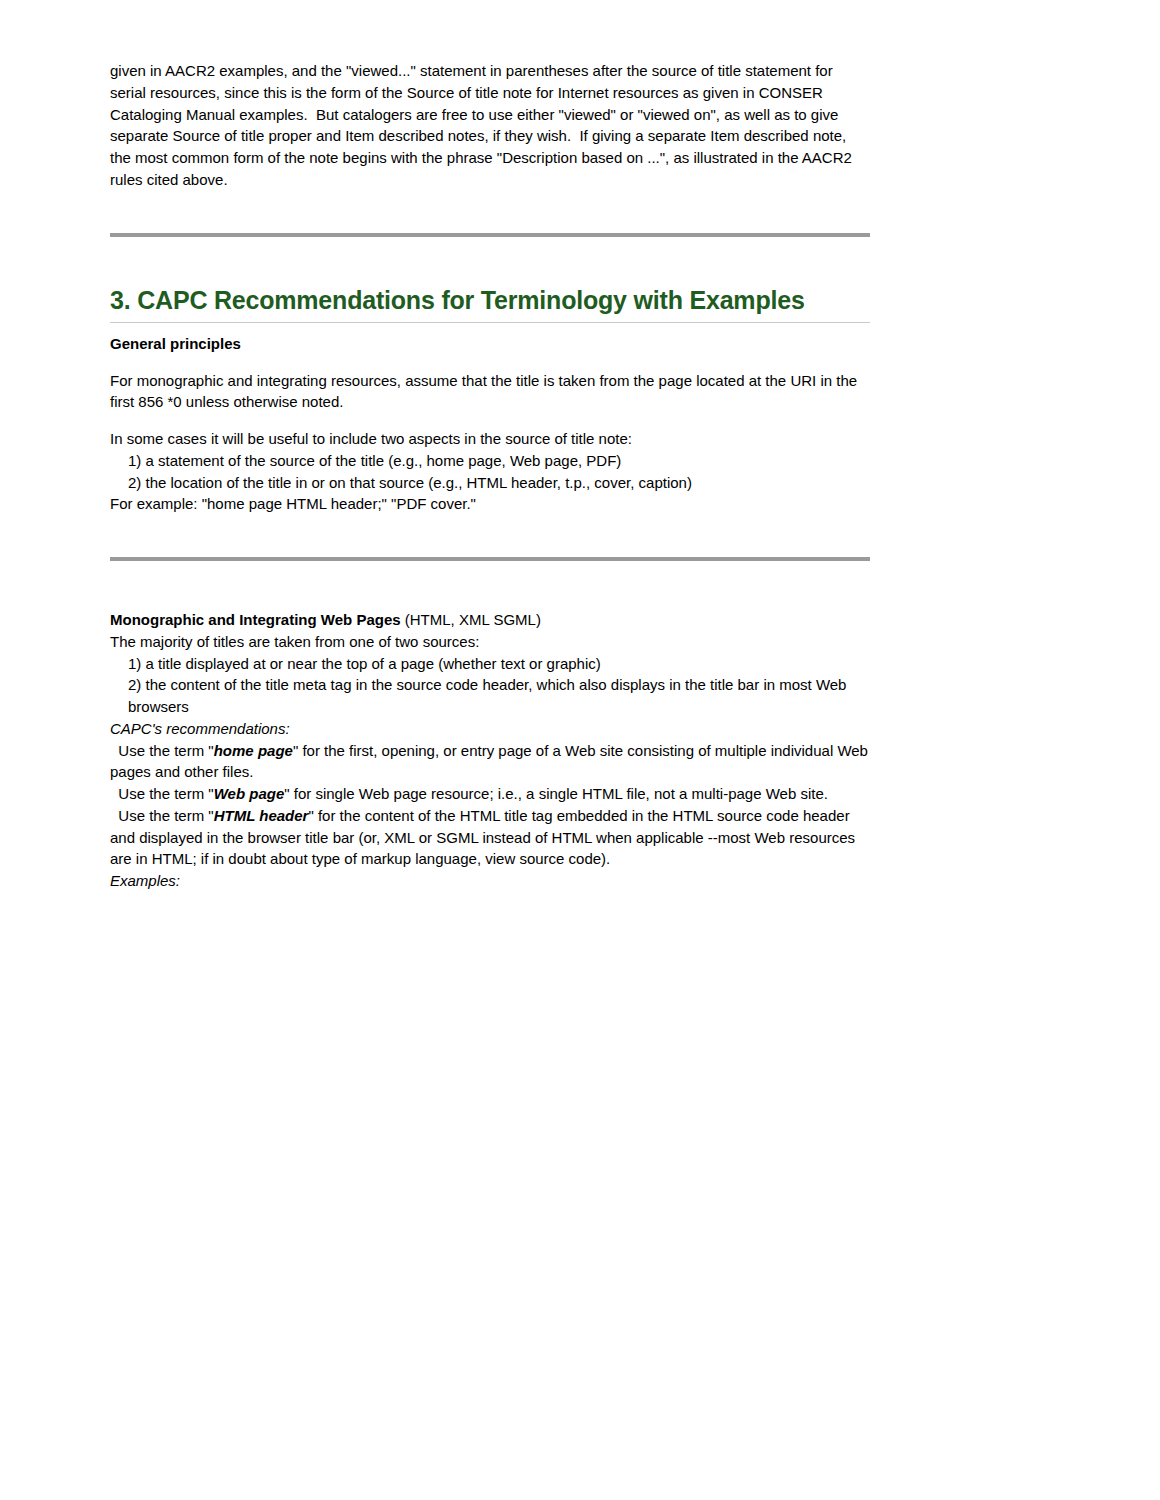given in AACR2 examples, and the "viewed..." statement in parentheses after the source of title statement for serial resources, since this is the form of the Source of title note for Internet resources as given in CONSER Cataloging Manual examples. But catalogers are free to use either "viewed" or "viewed on", as well as to give separate Source of title proper and Item described notes, if they wish. If giving a separate Item described note, the most common form of the note begins with the phrase "Description based on ...", as illustrated in the AACR2 rules cited above.
3. CAPC Recommendations for Terminology with Examples
General principles
For monographic and integrating resources, assume that the title is taken from the page located at the URI in the first 856 *0 unless otherwise noted.
In some cases it will be useful to include two aspects in the source of title note:
1) a statement of the source of the title (e.g., home page, Web page, PDF) 2) the location of the title in or on that source (e.g., HTML header, t.p., cover, caption) For example: "home page HTML header;" "PDF cover."
Monographic and Integrating Web Pages (HTML, XML SGML)
The majority of titles are taken from one of two sources:
1) a title displayed at or near the top of a page (whether text or graphic) 2) the content of the title meta tag in the source code header, which also displays in the title bar in most Web browsers CAPC's recommendations:
Use the term "home page" for the first, opening, or entry page of a Web site consisting of multiple individual Web pages and other files.
Use the term "Web page" for single Web page resource; i.e., a single HTML file, not a multi-page Web site.
Use the term "HTML header" for the content of the HTML title tag embedded in the HTML source code header and displayed in the browser title bar (or, XML or SGML instead of HTML when applicable --most Web resources are in HTML; if in doubt about type of markup language, view source code).
Examples: